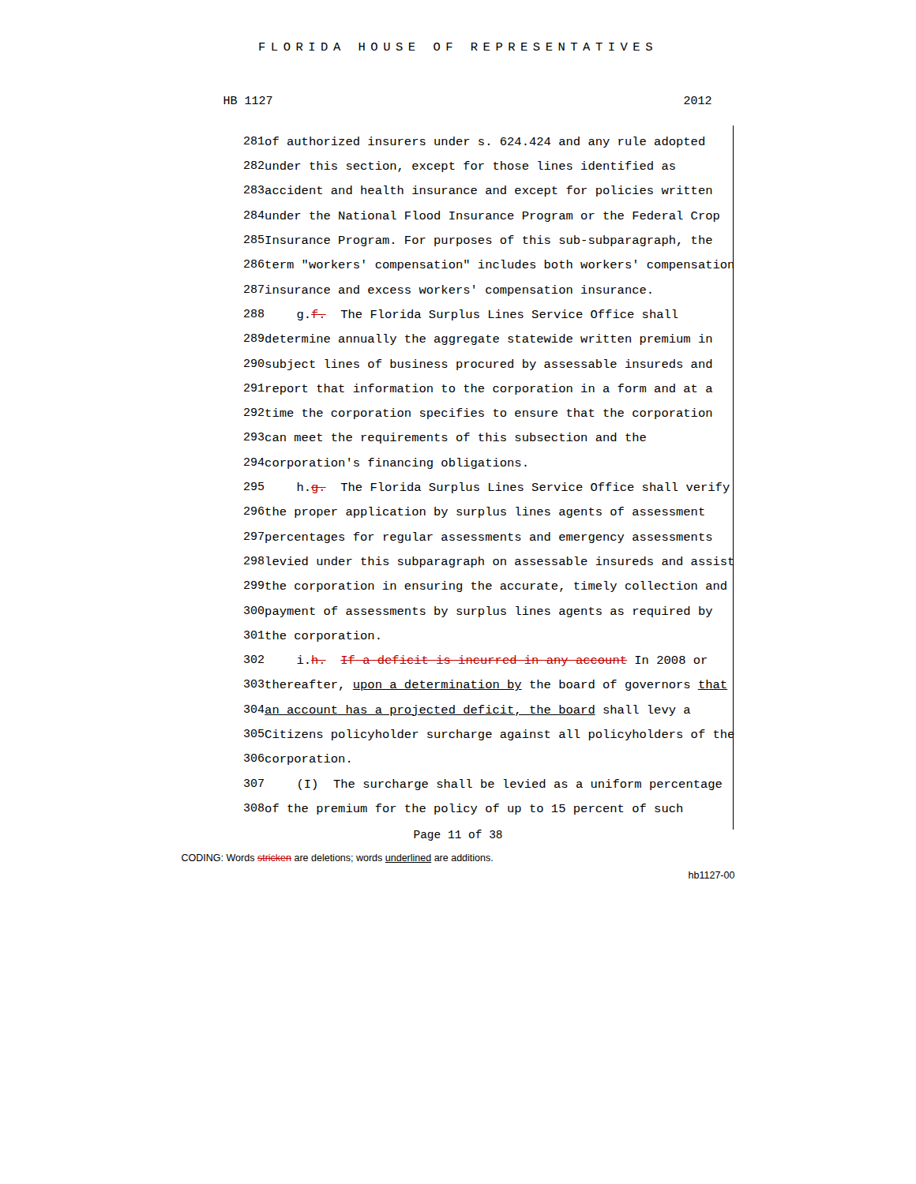FLORIDA HOUSE OF REPRESENTATIVES
HB 1127 2012
| 281 | of authorized insurers under s. 624.424 and any rule adopted |
| 282 | under this section, except for those lines identified as |
| 283 | accident and health insurance and except for policies written |
| 284 | under the National Flood Insurance Program or the Federal Crop |
| 285 | Insurance Program. For purposes of this sub-subparagraph, the |
| 286 | term "workers' compensation" includes both workers' compensation |
| 287 | insurance and excess workers' compensation insurance. |
| 288 | g. f. The Florida Surplus Lines Service Office shall |
| 289 | determine annually the aggregate statewide written premium in |
| 290 | subject lines of business procured by assessable insureds and |
| 291 | report that information to the corporation in a form and at a |
| 292 | time the corporation specifies to ensure that the corporation |
| 293 | can meet the requirements of this subsection and the |
| 294 | corporation's financing obligations. |
| 295 | h. g. The Florida Surplus Lines Service Office shall verify |
| 296 | the proper application by surplus lines agents of assessment |
| 297 | percentages for regular assessments and emergency assessments |
| 298 | levied under this subparagraph on assessable insureds and assist |
| 299 | the corporation in ensuring the accurate, timely collection and |
| 300 | payment of assessments by surplus lines agents as required by |
| 301 | the corporation. |
| 302 | i. h. If a deficit is incurred in any account In 2008 or |
| 303 | thereafter, upon a determination by the board of governors that |
| 304 | an account has a projected deficit, the board shall levy a |
| 305 | Citizens policyholder surcharge against all policyholders of the |
| 306 | corporation. |
| 307 | (I) The surcharge shall be levied as a uniform percentage |
| 308 | of the premium for the policy of up to 15 percent of such |
Page 11 of 38
CODING: Words stricken are deletions; words underlined are additions.
hb1127-00